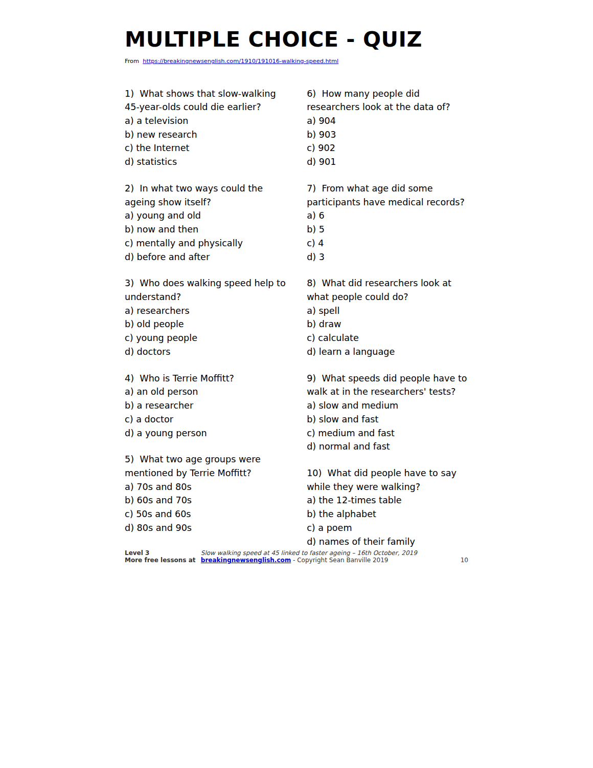MULTIPLE CHOICE - QUIZ
From https://breakingnewsenglish.com/1910/191016-walking-speed.html
1) What shows that slow-walking 45-year-olds could die earlier?
a) a television
b) new research
c) the Internet
d) statistics
2) In what two ways could the ageing show itself?
a) young and old
b) now and then
c) mentally and physically
d) before and after
3) Who does walking speed help to understand?
a) researchers
b) old people
c) young people
d) doctors
4) Who is Terrie Moffitt?
a) an old person
b) a researcher
c) a doctor
d) a young person
5) What two age groups were mentioned by Terrie Moffitt?
a) 70s and 80s
b) 60s and 70s
c) 50s and 60s
d) 80s and 90s
6) How many people did researchers look at the data of?
a) 904
b) 903
c) 902
d) 901
7) From what age did some participants have medical records?
a) 6
b) 5
c) 4
d) 3
8) What did researchers look at what people could do?
a) spell
b) draw
c) calculate
d) learn a language
9) What speeds did people have to walk at in the researchers' tests?
a) slow and medium
b) slow and fast
c) medium and fast
d) normal and fast
10) What did people have to say while they were walking?
a) the 12-times table
b) the alphabet
c) a poem
d) names of their family
Level 3
Slow walking speed at 45 linked to faster ageing – 16th October, 2019
More free lessons at
breakingnewsenglish.com - Copyright Sean Banville 2019
10